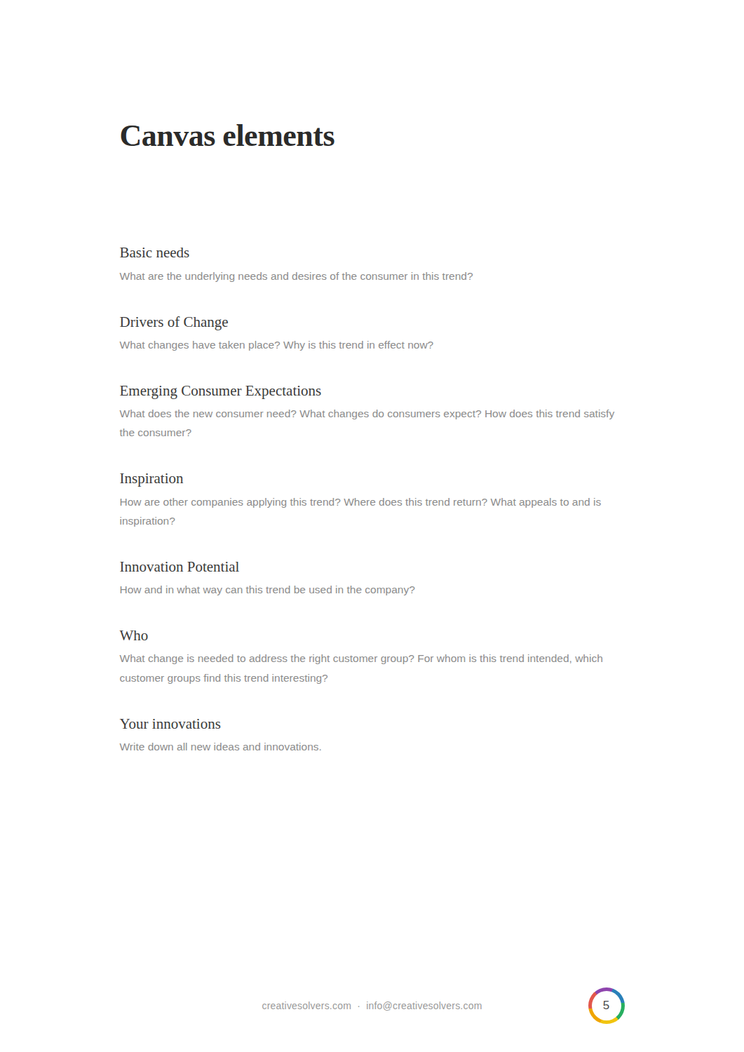Canvas elements
Basic needs
What are the underlying needs and desires of the consumer in this trend?
Drivers of Change
What changes have taken place? Why is this trend in effect now?
Emerging Consumer Expectations
What does the new consumer need? What changes do consumers expect? How does this trend satisfy the consumer?
Inspiration
How are other companies applying this trend? Where does this trend return? What appeals to and is inspiration?
Innovation Potential
How and in what way can this trend be used in the company?
Who
What change is needed to address the right customer group? For whom is this trend intended, which customer groups find this trend interesting?
Your innovations
Write down all new ideas and innovations.
creativesolvers.com · info@creativesolvers.com
5